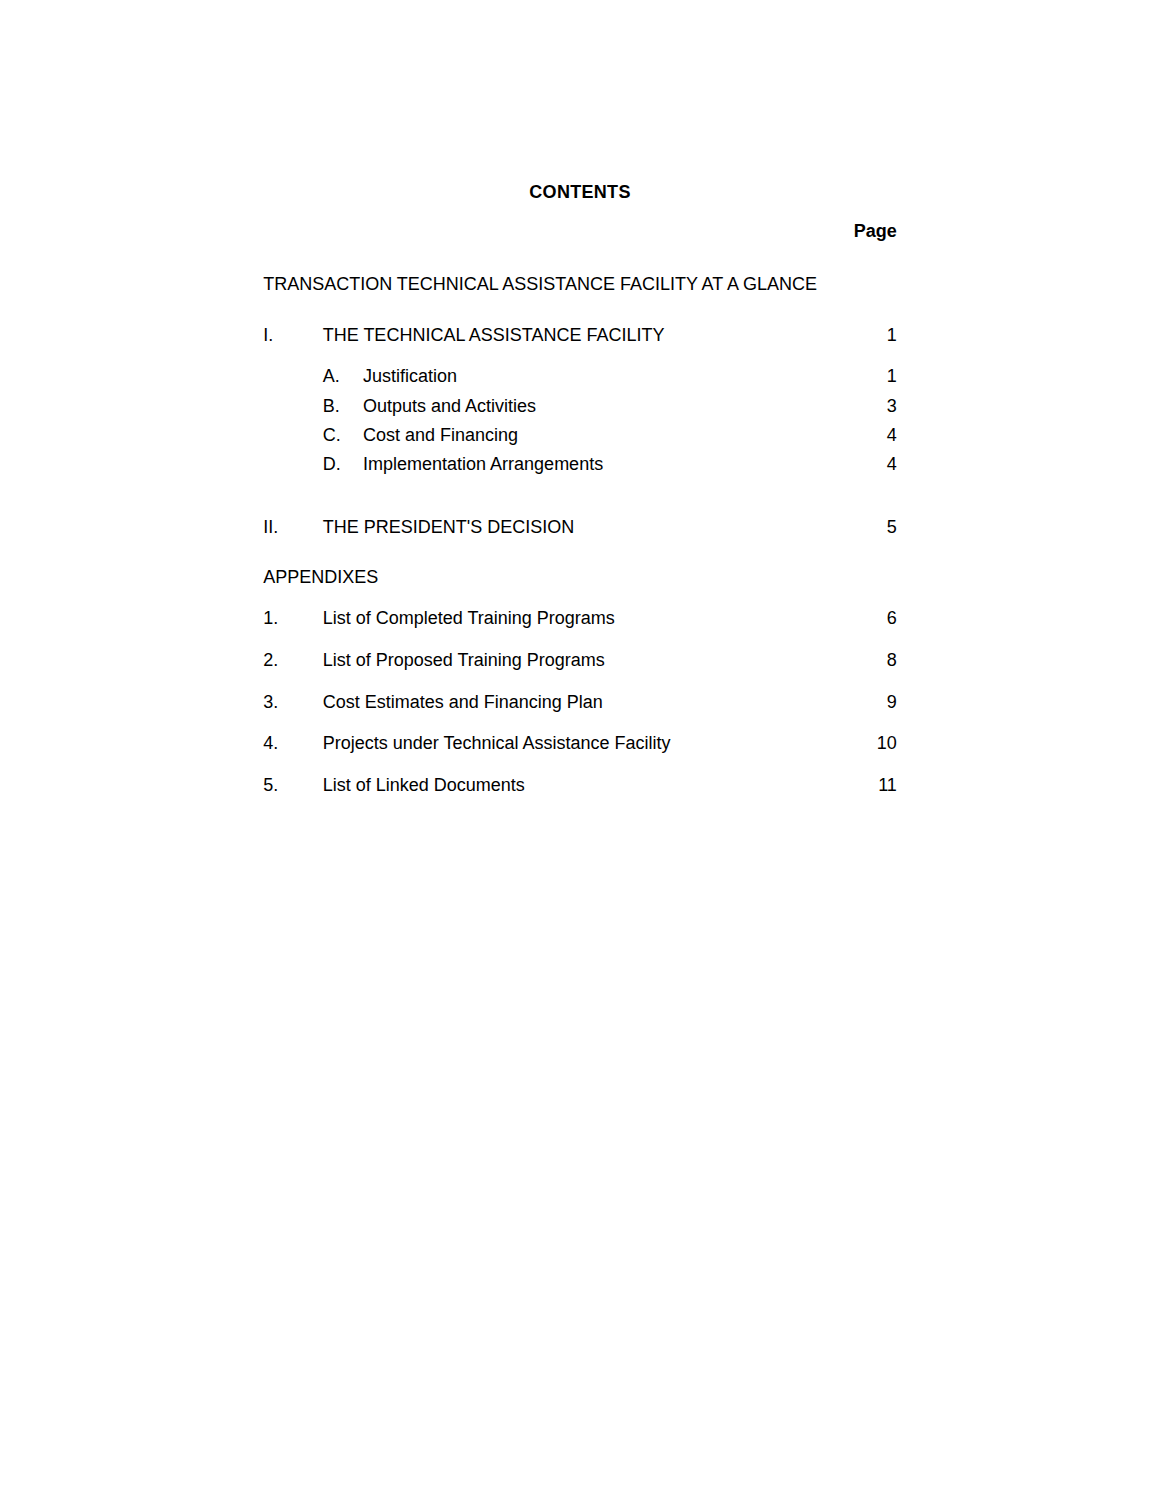CONTENTS
Page
| TRANSACTION TECHNICAL ASSISTANCE FACILITY AT A GLANCE |
| I. | THE TECHNICAL ASSISTANCE FACILITY | 1 |
| | A. | Justification | 1 |
| | B. | Outputs and Activities | 3 |
| | C. | Cost and Financing | 4 |
| | D. | Implementation Arrangements | 4 |
| II. | THE PRESIDENT'S DECISION | 5 |
| APPENDIXES |
| 1. | List of Completed Training Programs | 6 |
| 2. | List of Proposed Training Programs | 8 |
| 3. | Cost Estimates and Financing Plan | 9 |
| 4. | Projects under Technical Assistance Facility | 10 |
| 5. | List of Linked Documents | 11 |